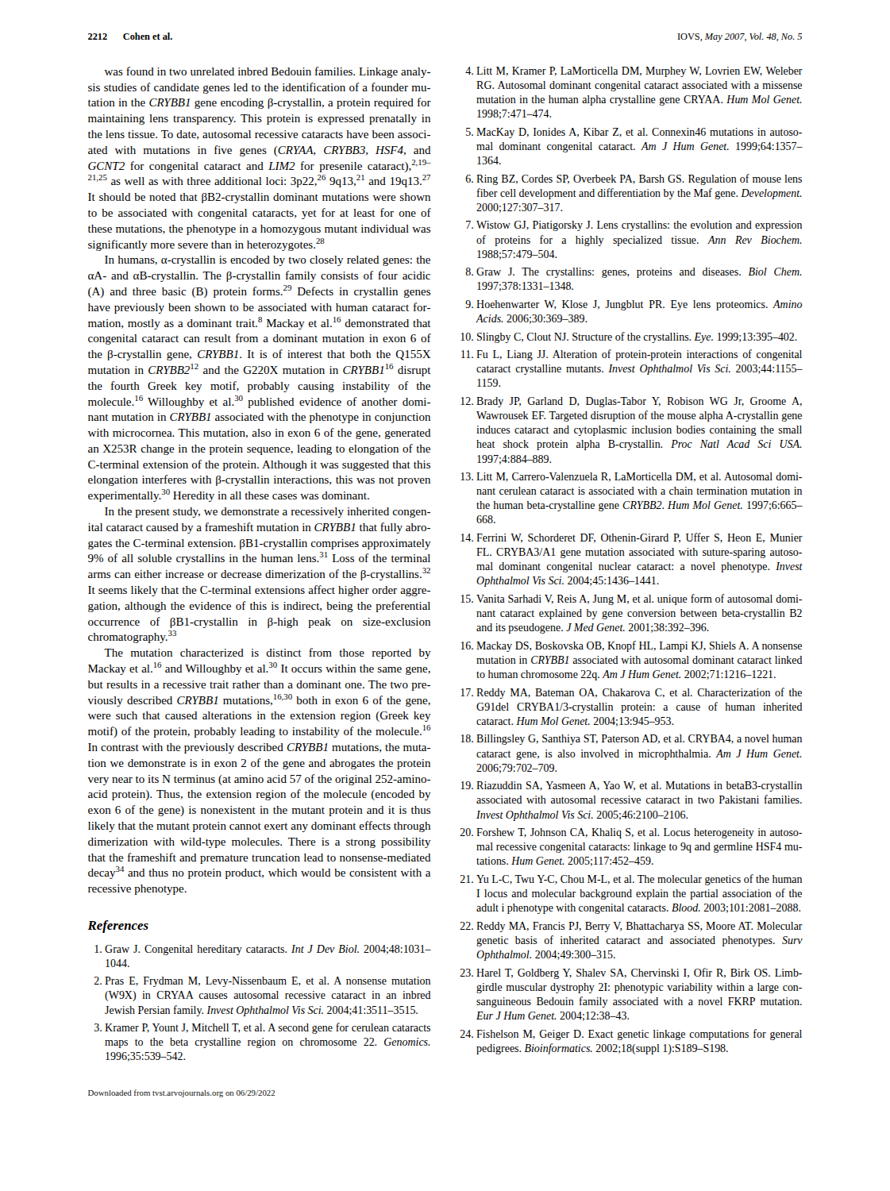2212 Cohen et al.
IOVS, May 2007, Vol. 48, No. 5
was found in two unrelated inbred Bedouin families. Linkage analysis studies of candidate genes led to the identification of a founder mutation in the CRYBB1 gene encoding β-crystallin, a protein required for maintaining lens transparency. This protein is expressed prenatally in the lens tissue. To date, autosomal recessive cataracts have been associated with mutations in five genes (CRYAA, CRYBB3, HSF4, and GCNT2 for congenital cataract and LIM2 for presenile cataract),2,19–21,25 as well as with three additional loci: 3p22,26 9q13,21 and 19q13.27 It should be noted that βB2-crystallin dominant mutations were shown to be associated with congenital cataracts, yet for at least for one of these mutations, the phenotype in a homozygous mutant individual was significantly more severe than in heterozygotes.28
In humans, α-crystallin is encoded by two closely related genes: the αA- and αB-crystallin. The β-crystallin family consists of four acidic (A) and three basic (B) protein forms.29 Defects in crystallin genes have previously been shown to be associated with human cataract formation, mostly as a dominant trait.8 Mackay et al.16 demonstrated that congenital cataract can result from a dominant mutation in exon 6 of the β-crystallin gene, CRYBB1. It is of interest that both the Q155X mutation in CRYBB212 and the G220X mutation in CRYBB116 disrupt the fourth Greek key motif, probably causing instability of the molecule.16 Willoughby et al.30 published evidence of another dominant mutation in CRYBB1 associated with the phenotype in conjunction with microcornea. This mutation, also in exon 6 of the gene, generated an X253R change in the protein sequence, leading to elongation of the C-terminal extension of the protein. Although it was suggested that this elongation interferes with β-crystallin interactions, this was not proven experimentally.30 Heredity in all these cases was dominant.
In the present study, we demonstrate a recessively inherited congenital cataract caused by a frameshift mutation in CRYBB1 that fully abrogates the C-terminal extension. βB1-crystallin comprises approximately 9% of all soluble crystallins in the human lens.31 Loss of the terminal arms can either increase or decrease dimerization of the β-crystallins.32 It seems likely that the C-terminal extensions affect higher order aggregation, although the evidence of this is indirect, being the preferential occurrence of βB1-crystallin in β-high peak on size-exclusion chromatography.33
The mutation characterized is distinct from those reported by Mackay et al.16 and Willoughby et al.30 It occurs within the same gene, but results in a recessive trait rather than a dominant one. The two previously described CRYBB1 mutations,16,30 both in exon 6 of the gene, were such that caused alterations in the extension region (Greek key motif) of the protein, probably leading to instability of the molecule.16 In contrast with the previously described CRYBB1 mutations, the mutation we demonstrate is in exon 2 of the gene and abrogates the protein very near to its N terminus (at amino acid 57 of the original 252-amino-acid protein). Thus, the extension region of the molecule (encoded by exon 6 of the gene) is nonexistent in the mutant protein and it is thus likely that the mutant protein cannot exert any dominant effects through dimerization with wild-type molecules. There is a strong possibility that the frameshift and premature truncation lead to nonsense-mediated decay34 and thus no protein product, which would be consistent with a recessive phenotype.
References
Graw J. Congenital hereditary cataracts. Int J Dev Biol. 2004;48:1031–1044.
Pras E, Frydman M, Levy-Nissenbaum E, et al. A nonsense mutation (W9X) in CRYAA causes autosomal recessive cataract in an inbred Jewish Persian family. Invest Ophthalmol Vis Sci. 2004;41:3511–3515.
Kramer P, Yount J, Mitchell T, et al. A second gene for cerulean cataracts maps to the beta crystalline region on chromosome 22. Genomics. 1996;35:539–542.
Litt M, Kramer P, LaMorticella DM, Murphey W, Lovrien EW, Weleber RG. Autosomal dominant congenital cataract associated with a missense mutation in the human alpha crystalline gene CRYAA. Hum Mol Genet. 1998;7:471–474.
MacKay D, Ionides A, Kibar Z, et al. Connexin46 mutations in autosomal dominant congenital cataract. Am J Hum Genet. 1999;64:1357–1364.
Ring BZ, Cordes SP, Overbeek PA, Barsh GS. Regulation of mouse lens fiber cell development and differentiation by the Maf gene. Development. 2000;127:307–317.
Wistow GJ, Piatigorsky J. Lens crystallins: the evolution and expression of proteins for a highly specialized tissue. Ann Rev Biochem. 1988;57:479–504.
Graw J. The crystallins: genes, proteins and diseases. Biol Chem. 1997;378:1331–1348.
Hoehenwarter W, Klose J, Jungblut PR. Eye lens proteomics. Amino Acids. 2006;30:369–389.
Slingby C, Clout NJ. Structure of the crystallins. Eye. 1999;13:395–402.
Fu L, Liang JJ. Alteration of protein-protein interactions of congenital cataract crystalline mutants. Invest Ophthalmol Vis Sci. 2003;44:1155–1159.
Brady JP, Garland D, Duglas-Tabor Y, Robison WG Jr, Groome A, Wawrousek EF. Targeted disruption of the mouse alpha A-crystallin gene induces cataract and cytoplasmic inclusion bodies containing the small heat shock protein alpha B-crystallin. Proc Natl Acad Sci USA. 1997;4:884–889.
Litt M, Carrero-Valenzuela R, LaMorticella DM, et al. Autosomal dominant cerulean cataract is associated with a chain termination mutation in the human beta-crystalline gene CRYBB2. Hum Mol Genet. 1997;6:665–668.
Ferrini W, Schorderet DF, Othenin-Girard P, Uffer S, Heon E, Munier FL. CRYBA3/A1 gene mutation associated with suture-sparing autosomal dominant congenital nuclear cataract: a novel phenotype. Invest Ophthalmol Vis Sci. 2004;45:1436–1441.
Vanita Sarhadi V, Reis A, Jung M, et al. unique form of autosomal dominant cataract explained by gene conversion between beta-crystallin B2 and its pseudogene. J Med Genet. 2001;38:392–396.
Mackay DS, Boskovska OB, Knopf HL, Lampi KJ, Shiels A. A nonsense mutation in CRYBB1 associated with autosomal dominant cataract linked to human chromosome 22q. Am J Hum Genet. 2002;71:1216–1221.
Reddy MA, Bateman OA, Chakarova C, et al. Characterization of the G91del CRYBA1/3-crystallin protein: a cause of human inherited cataract. Hum Mol Genet. 2004;13:945–953.
Billingsley G, Santhiya ST, Paterson AD, et al. CRYBA4, a novel human cataract gene, is also involved in microphthalmia. Am J Hum Genet. 2006;79:702–709.
Riazuddin SA, Yasmeen A, Yao W, et al. Mutations in betaB3-crystallin associated with autosomal recessive cataract in two Pakistani families. Invest Ophthalmol Vis Sci. 2005;46:2100–2106.
Forshew T, Johnson CA, Khaliq S, et al. Locus heterogeneity in autosomal recessive congenital cataracts: linkage to 9q and germline HSF4 mutations. Hum Genet. 2005;117:452–459.
Yu L-C, Twu Y-C, Chou M-L, et al. The molecular genetics of the human I locus and molecular background explain the partial association of the adult i phenotype with congenital cataracts. Blood. 2003;101:2081–2088.
Reddy MA, Francis PJ, Berry V, Bhattacharya SS, Moore AT. Molecular genetic basis of inherited cataract and associated phenotypes. Surv Ophthalmol. 2004;49:300–315.
Harel T, Goldberg Y, Shalev SA, Chervinski I, Ofir R, Birk OS. Limb-girdle muscular dystrophy 2I: phenotypic variability within a large consanguineous Bedouin family associated with a novel FKRP mutation. Eur J Hum Genet. 2004;12:38–43.
Fishelson M, Geiger D. Exact genetic linkage computations for general pedigrees. Bioinformatics. 2002;18(suppl 1):S189–S198.
Downloaded from tvst.arvojournals.org on 06/29/2022